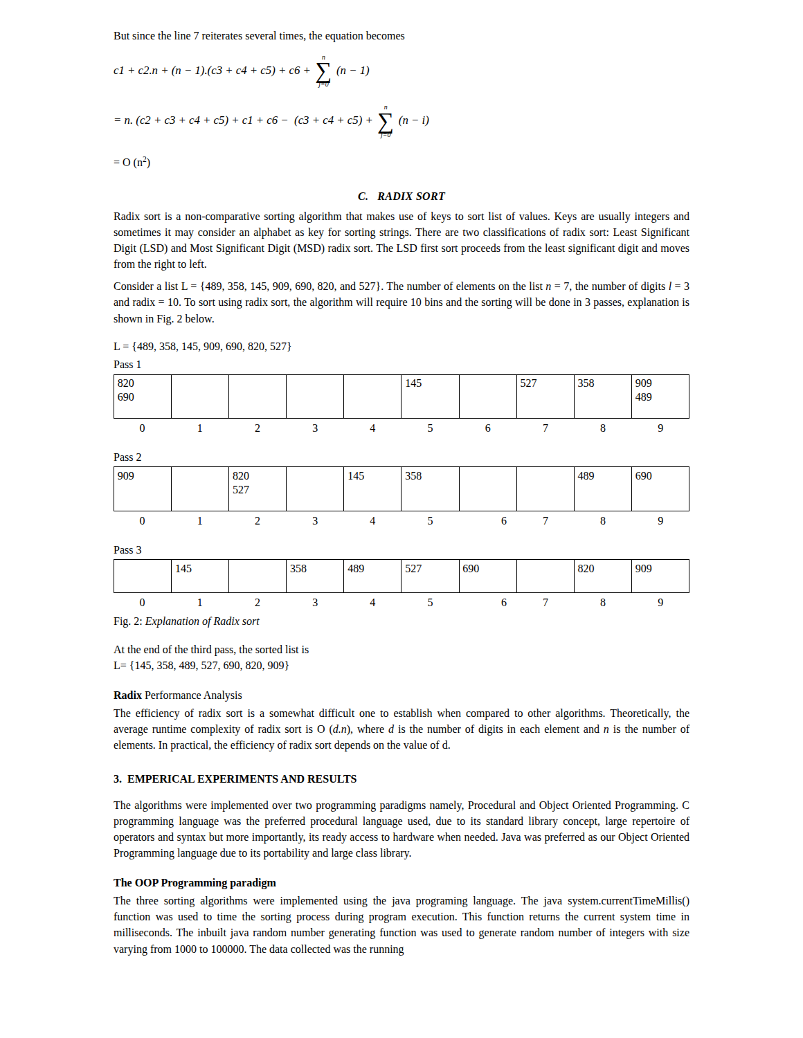But since the line 7 reiterates several times, the equation becomes
c1 + c2.n + (n − 1).(c3 + c4 + c5) + c6 + n ∑ j=0 (n − 1)
= n. (c2 + c3 + c4 + c5) + c1 + c6 − (c3 + c4 + c5) + n ∑ j=0 (n − i)
= O (n2)
C. RADIX SORT
Radix sort is a non-comparative sorting algorithm that makes use of keys to sort list of values. Keys are usually integers and sometimes it may consider an alphabet as key for sorting strings. There are two classifications of radix sort: Least Significant Digit (LSD) and Most Significant Digit (MSD) radix sort. The LSD first sort proceeds from the least significant digit and moves from the right to left.
Consider a list L = {489, 358, 145, 909, 690, 820, and 527}. The number of elements on the list n = 7, the number of digits l = 3 and radix = 10. To sort using radix sort, the algorithm will require 10 bins and the sorting will be done in 3 passes, explanation is shown in Fig. 2 below.
L = {489, 358, 145, 909, 690, 820, 527}
Pass 1
| 820 690 | | | | | 145 | | 527 | 358 | 909 489 |
| 0 | 1 | 2 | 3 | 4 | 5 | 6 | 7 | 8 | 9 |
Pass 2
| 909 | | 820 527 | | 145 | 358 | | | 489 | 690 |
| 0 | 1 | 2 | 3 | 4 | 5 | 6 | 7 | 8 | 9 |
Pass 3
| | 145 | | 358 | 489 | 527 | 690 | | 820 | 909 |
| 0 | 1 | 2 | 3 | 4 | 5 | 6 | 7 | 8 | 9 |
Fig. 2: Explanation of Radix sort
At the end of the third pass, the sorted list is
L= {145, 358, 489, 527, 690, 820, 909}
Radix Performance Analysis
The efficiency of radix sort is a somewhat difficult one to establish when compared to other algorithms. Theoretically, the average runtime complexity of radix sort is O (d.n), where d is the number of digits in each element and n is the number of elements. In practical, the efficiency of radix sort depends on the value of d.
3. Emperical Experiments and Results
The algorithms were implemented over two programming paradigms namely, Procedural and Object Oriented Programming. C programming language was the preferred procedural language used, due to its standard library concept, large repertoire of operators and syntax but more importantly, its ready access to hardware when needed. Java was preferred as our Object Oriented Programming language due to its portability and large class library.
The OOP Programming paradigm
The three sorting algorithms were implemented using the java programing language. The java system.currentTimeMillis() function was used to time the sorting process during program execution. This function returns the current system time in milliseconds. The inbuilt java random number generating function was used to generate random number of integers with size varying from 1000 to 100000. The data collected was the running